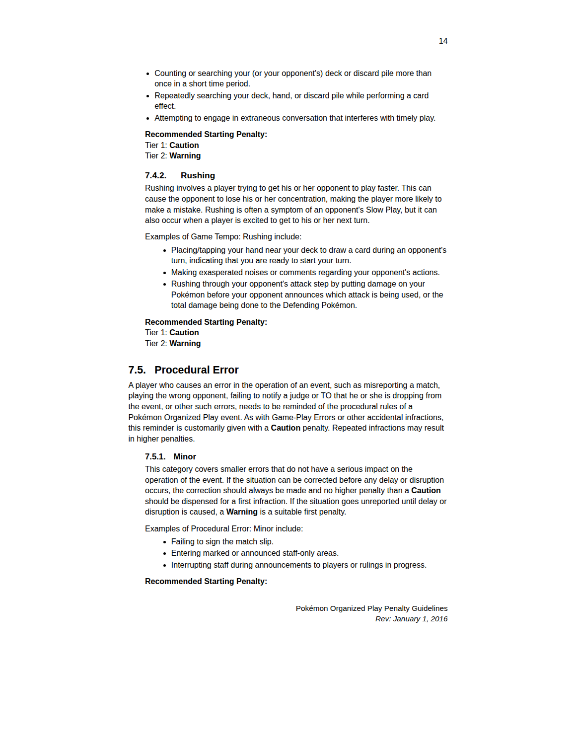14
Counting or searching your (or your opponent's) deck or discard pile more than once in a short time period.
Repeatedly searching your deck, hand, or discard pile while performing a card effect.
Attempting to engage in extraneous conversation that interferes with timely play.
Recommended Starting Penalty:
Tier 1: Caution
Tier 2: Warning
7.4.2. Rushing
Rushing involves a player trying to get his or her opponent to play faster. This can cause the opponent to lose his or her concentration, making the player more likely to make a mistake. Rushing is often a symptom of an opponent's Slow Play, but it can also occur when a player is excited to get to his or her next turn.
Examples of Game Tempo: Rushing include:
Placing/tapping your hand near your deck to draw a card during an opponent's turn, indicating that you are ready to start your turn.
Making exasperated noises or comments regarding your opponent's actions.
Rushing through your opponent's attack step by putting damage on your Pokémon before your opponent announces which attack is being used, or the total damage being done to the Defending Pokémon.
Recommended Starting Penalty:
Tier 1: Caution
Tier 2: Warning
7.5. Procedural Error
A player who causes an error in the operation of an event, such as misreporting a match, playing the wrong opponent, failing to notify a judge or TO that he or she is dropping from the event, or other such errors, needs to be reminded of the procedural rules of a Pokémon Organized Play event. As with Game-Play Errors or other accidental infractions, this reminder is customarily given with a Caution penalty. Repeated infractions may result in higher penalties.
7.5.1. Minor
This category covers smaller errors that do not have a serious impact on the operation of the event. If the situation can be corrected before any delay or disruption occurs, the correction should always be made and no higher penalty than a Caution should be dispensed for a first infraction. If the situation goes unreported until delay or disruption is caused, a Warning is a suitable first penalty.
Examples of Procedural Error: Minor include:
Failing to sign the match slip.
Entering marked or announced staff-only areas.
Interrupting staff during announcements to players or rulings in progress.
Recommended Starting Penalty:
Pokémon Organized Play Penalty Guidelines
Rev: January 1, 2016